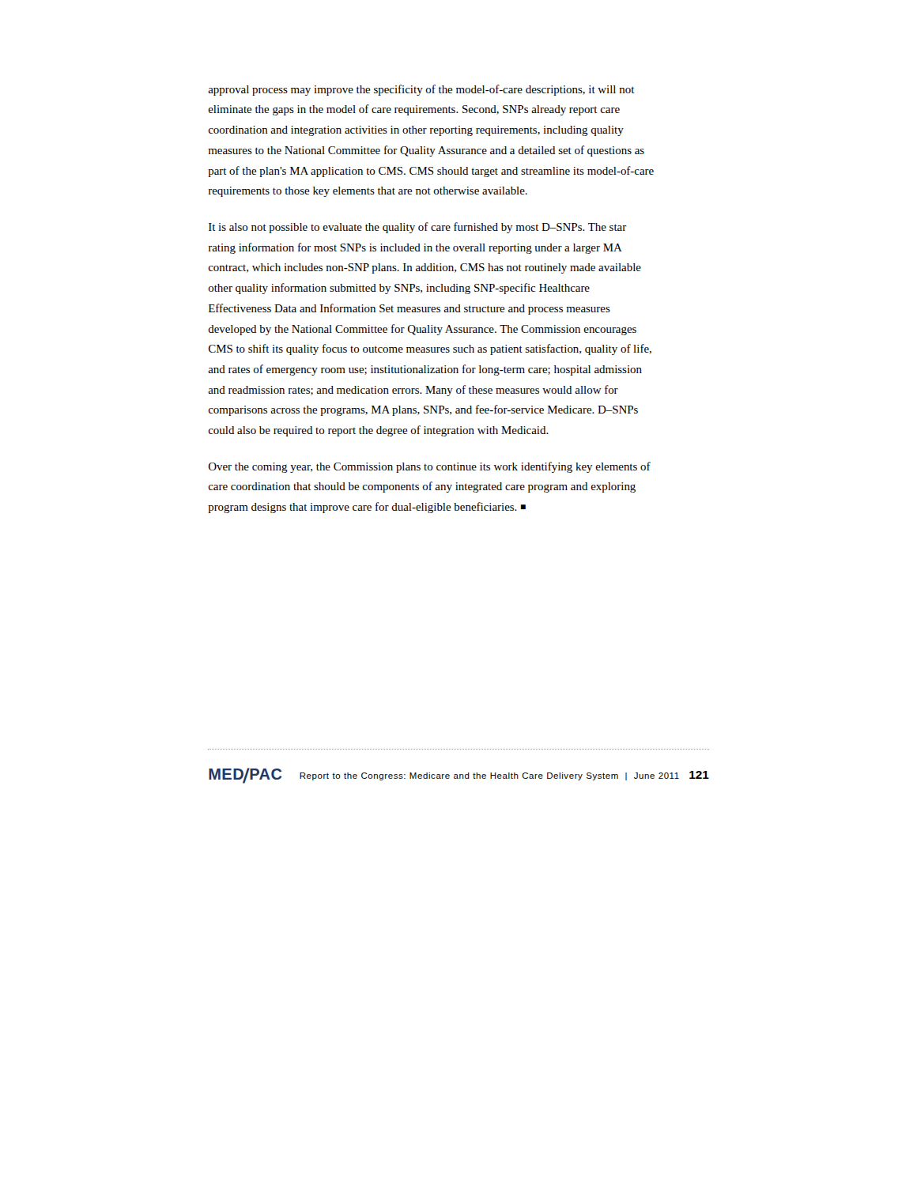approval process may improve the specificity of the model-of-care descriptions, it will not eliminate the gaps in the model of care requirements. Second, SNPs already report care coordination and integration activities in other reporting requirements, including quality measures to the National Committee for Quality Assurance and a detailed set of questions as part of the plan's MA application to CMS. CMS should target and streamline its model-of-care requirements to those key elements that are not otherwise available.
It is also not possible to evaluate the quality of care furnished by most D–SNPs. The star rating information for most SNPs is included in the overall reporting under a larger MA contract, which includes non-SNP plans. In addition, CMS has not routinely made available other quality information submitted by SNPs, including SNP-specific Healthcare Effectiveness Data and Information Set measures and structure and process measures developed by the National Committee for Quality Assurance. The Commission encourages CMS to shift its quality focus to outcome measures such as patient satisfaction, quality of life, and rates of emergency room use; institutionalization for long-term care; hospital admission and readmission rates; and medication errors. Many of these measures would allow for comparisons across the programs, MA plans, SNPs, and fee-for-service Medicare. D–SNPs could also be required to report the degree of integration with Medicaid.
Over the coming year, the Commission plans to continue its work identifying key elements of care coordination that should be components of any integrated care program and exploring program designs that improve care for dual-eligible beneficiaries. ■
MED|PAC
Report to the Congress: Medicare and the Health Care Delivery System | June 2011121